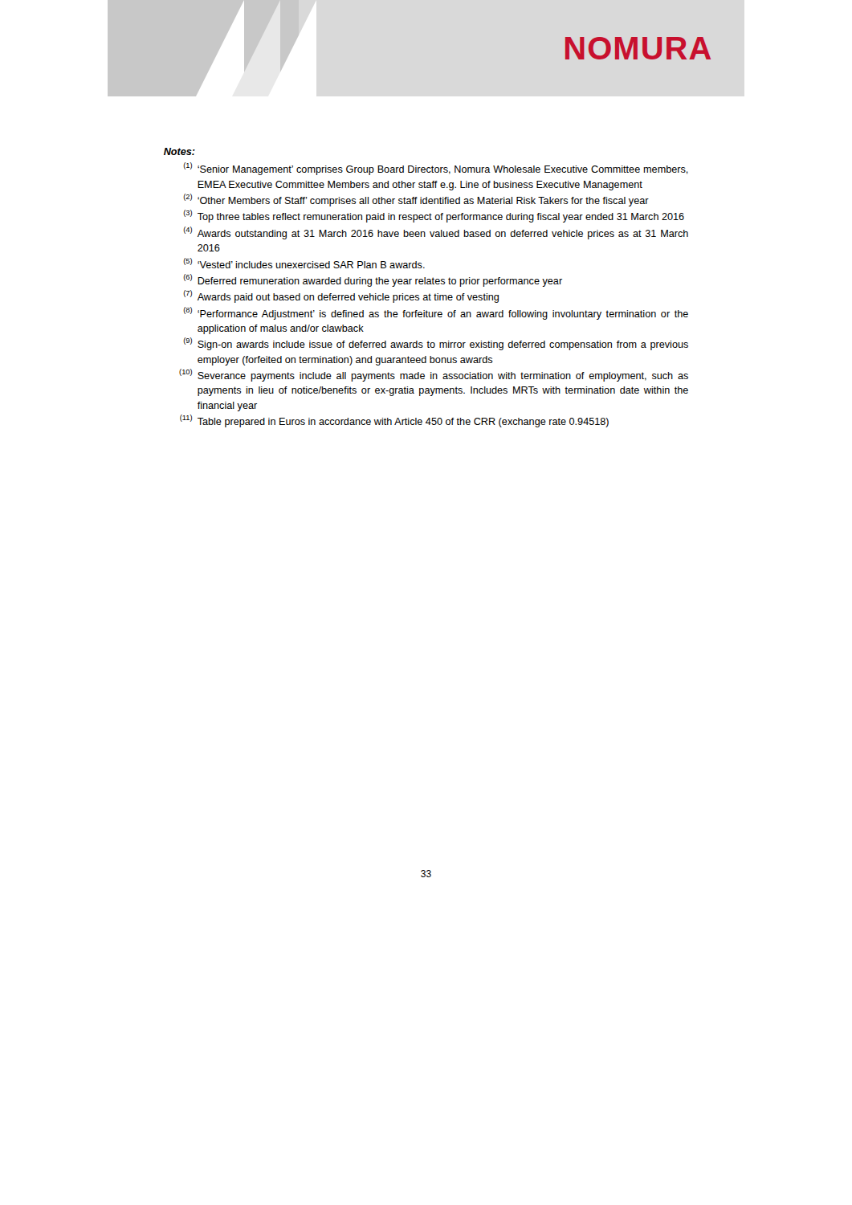NOMURA
Notes:
‘Senior Management’ comprises Group Board Directors, Nomura Wholesale Executive Committee members, EMEA Executive Committee Members and other staff e.g. Line of business Executive Management
‘Other Members of Staff’ comprises all other staff identified as Material Risk Takers for the fiscal year
Top three tables reflect remuneration paid in respect of performance during fiscal year ended 31 March 2016
Awards outstanding at 31 March 2016 have been valued based on deferred vehicle prices as at 31 March 2016
‘Vested’ includes unexercised SAR Plan B awards.
Deferred remuneration awarded during the year relates to prior performance year
Awards paid out based on deferred vehicle prices at time of vesting
‘Performance Adjustment’ is defined as the forfeiture of an award following involuntary termination or the application of malus and/or clawback
Sign-on awards include issue of deferred awards to mirror existing deferred compensation from a previous employer (forfeited on termination) and guaranteed bonus awards
Severance payments include all payments made in association with termination of employment, such as payments in lieu of notice/benefits or ex-gratia payments. Includes MRTs with termination date within the financial year
Table prepared in Euros in accordance with Article 450 of the CRR (exchange rate 0.94518)
33